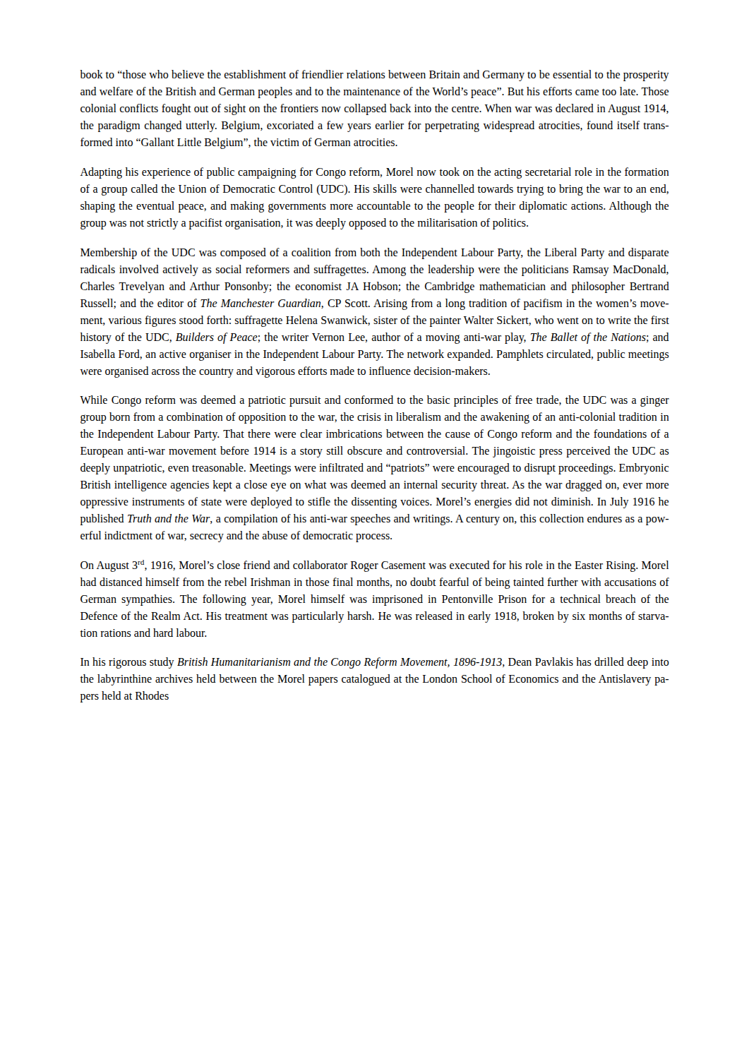book to “those who believe the establishment of friendlier relations between Britain and Germany to be essential to the prosperity and welfare of the British and German peoples and to the maintenance of the World’s peace”. But his efforts came too late. Those colonial conflicts fought out of sight on the frontiers now collapsed back into the centre. When war was declared in August 1914, the paradigm changed utterly. Belgium, excoriated a few years earlier for perpetrating widespread atrocities, found itself transformed into “Gallant Little Belgium”, the victim of German atrocities.
Adapting his experience of public campaigning for Congo reform, Morel now took on the acting secretarial role in the formation of a group called the Union of Democratic Control (UDC). His skills were channelled towards trying to bring the war to an end, shaping the eventual peace, and making governments more accountable to the people for their diplomatic actions. Although the group was not strictly a pacifist organisation, it was deeply opposed to the militarisation of politics.
Membership of the UDC was composed of a coalition from both the Independent Labour Party, the Liberal Party and disparate radicals involved actively as social reformers and suffragettes. Among the leadership were the politicians Ramsay MacDonald, Charles Trevelyan and Arthur Ponsonby; the economist JA Hobson; the Cambridge mathematician and philosopher Bertrand Russell; and the editor of The Manchester Guardian, CP Scott. Arising from a long tradition of pacifism in the women’s movement, various figures stood forth: suffragette Helena Swanwick, sister of the painter Walter Sickert, who went on to write the first history of the UDC, Builders of Peace; the writer Vernon Lee, author of a moving anti-war play, The Ballet of the Nations; and Isabella Ford, an active organiser in the Independent Labour Party. The network expanded. Pamphlets circulated, public meetings were organised across the country and vigorous efforts made to influence decision-makers.
While Congo reform was deemed a patriotic pursuit and conformed to the basic principles of free trade, the UDC was a ginger group born from a combination of opposition to the war, the crisis in liberalism and the awakening of an anti-colonial tradition in the Independent Labour Party. That there were clear imbrications between the cause of Congo reform and the foundations of a European anti-war movement before 1914 is a story still obscure and controversial. The jingoistic press perceived the UDC as deeply unpatriotic, even treasonable. Meetings were infiltrated and “patriots” were encouraged to disrupt proceedings. Embryonic British intelligence agencies kept a close eye on what was deemed an internal security threat. As the war dragged on, ever more oppressive instruments of state were deployed to stifle the dissenting voices. Morel’s energies did not diminish. In July 1916 he published Truth and the War, a compilation of his anti-war speeches and writings. A century on, this collection endures as a powerful indictment of war, secrecy and the abuse of democratic process.
On August 3rd, 1916, Morel’s close friend and collaborator Roger Casement was executed for his role in the Easter Rising. Morel had distanced himself from the rebel Irishman in those final months, no doubt fearful of being tainted further with accusations of German sympathies. The following year, Morel himself was imprisoned in Pentonville Prison for a technical breach of the Defence of the Realm Act. His treatment was particularly harsh. He was released in early 1918, broken by six months of starvation rations and hard labour.
In his rigorous study British Humanitarianism and the Congo Reform Movement, 1896-1913, Dean Pavlakis has drilled deep into the labyrinthine archives held between the Morel papers catalogued at the London School of Economics and the Antislavery papers held at Rhodes